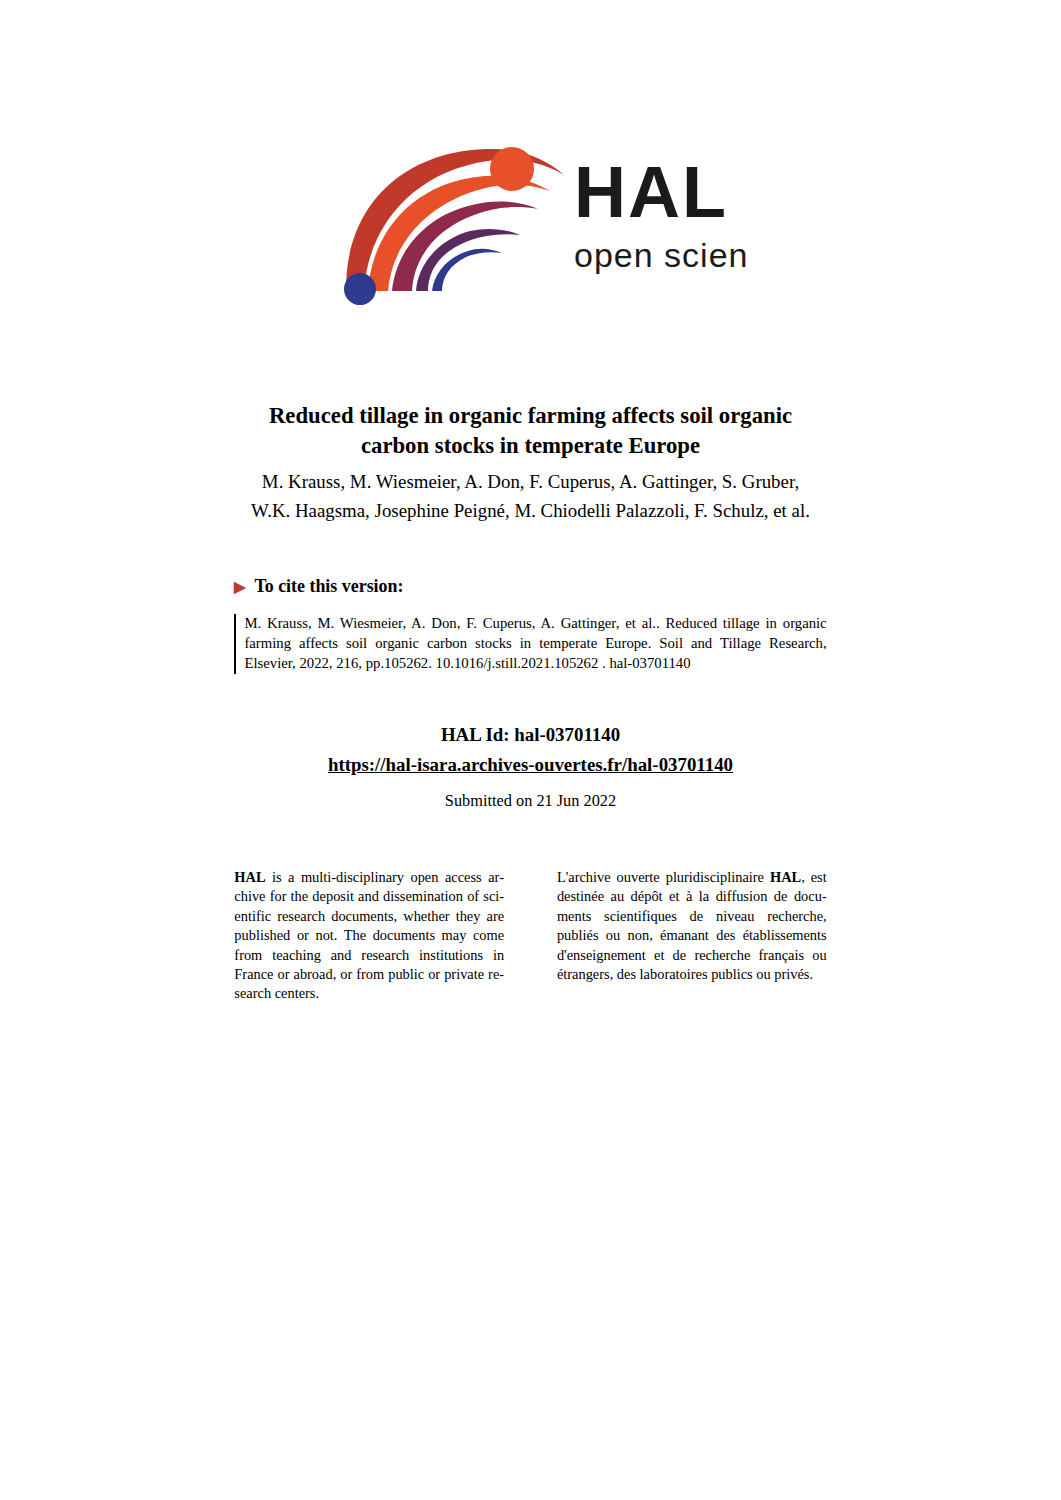HAL open science
Reduced tillage in organic farming affects soil organic
carbon stocks in temperate Europe
M. Krauss, M. Wiesmeier, A. Don, F. Cuperus, A. Gattinger, S. Gruber,
W.K. Haagsma, Josephine Peigné, M. Chiodelli Palazzoli, F. Schulz, et al.
▶ To cite this version:
M. Krauss, M. Wiesmeier, A. Don, F. Cuperus, A. Gattinger, et al.. Reduced tillage in organic farming affects soil organic carbon stocks in temperate Europe. Soil and Tillage Research, Elsevier, 2022, 216, pp.105262. 10.1016/j.still.2021.105262 . hal-03701140
HAL Id: hal-03701140
https://hal-isara.archives-ouvertes.fr/hal-03701140
Submitted on 21 Jun 2022
HAL is a multi-disciplinary open access archive for the deposit and dissemination of scientific research documents, whether they are published or not. The documents may come from teaching and research institutions in France or abroad, or from public or private research centers.
L'archive ouverte pluridisciplinaire HAL, est destinée au dépôt et à la diffusion de documents scientifiques de niveau recherche, publiés ou non, émanant des établissements d'enseignement et de recherche français ou étrangers, des laboratoires publics ou privés.